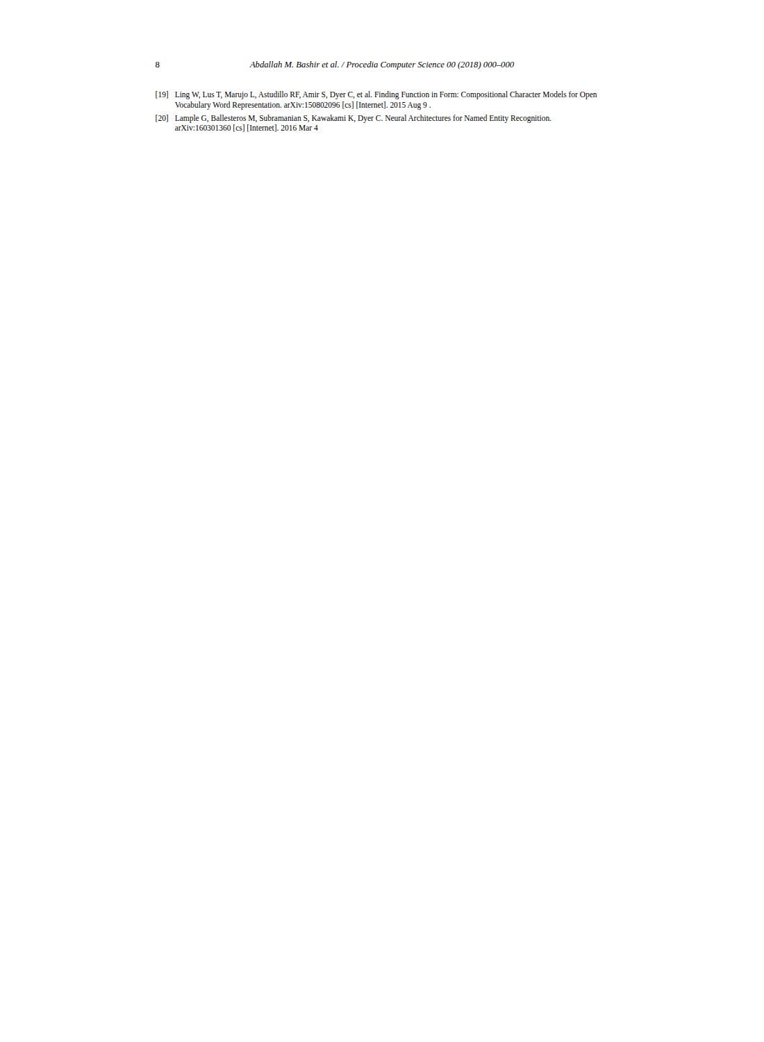8 Abdallah M. Bashir et al. / Procedia Computer Science 00 (2018) 000–000
[19] Ling W, Lus T, Marujo L, Astudillo RF, Amir S, Dyer C, et al. Finding Function in Form: Compositional Character Models for Open Vocabulary Word Representation. arXiv:150802096 [cs] [Internet]. 2015 Aug 9 .
[20] Lample G, Ballesteros M, Subramanian S, Kawakami K, Dyer C. Neural Architectures for Named Entity Recognition. arXiv:160301360 [cs] [Internet]. 2016 Mar 4